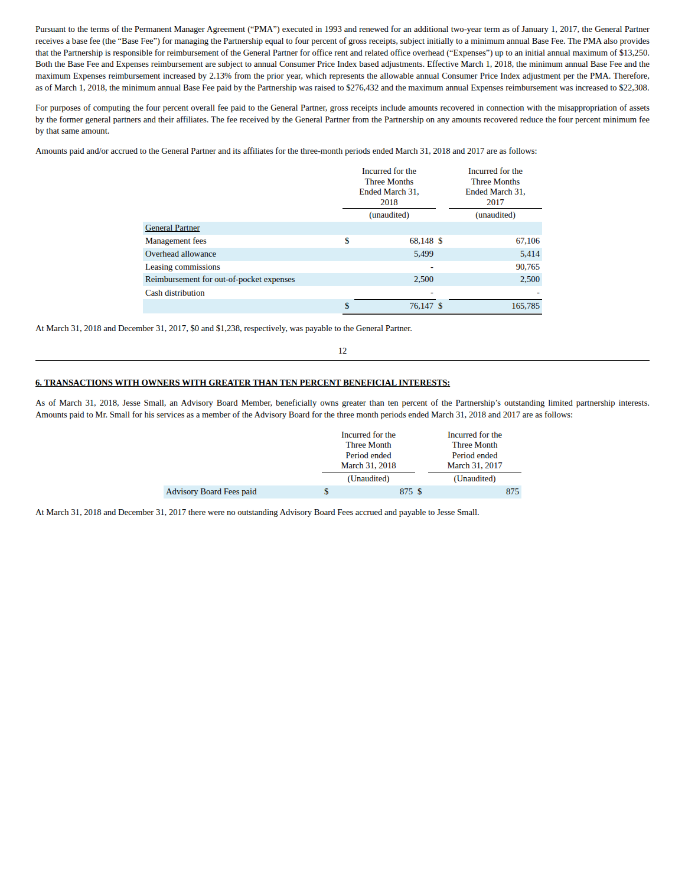Pursuant to the terms of the Permanent Manager Agreement (“PMA”) executed in 1993 and renewed for an additional two-year term as of January 1, 2017, the General Partner receives a base fee (the “Base Fee”) for managing the Partnership equal to four percent of gross receipts, subject initially to a minimum annual Base Fee. The PMA also provides that the Partnership is responsible for reimbursement of the General Partner for office rent and related office overhead (“Expenses”) up to an initial annual maximum of $13,250. Both the Base Fee and Expenses reimbursement are subject to annual Consumer Price Index based adjustments. Effective March 1, 2018, the minimum annual Base Fee and the maximum Expenses reimbursement increased by 2.13% from the prior year, which represents the allowable annual Consumer Price Index adjustment per the PMA. Therefore, as of March 1, 2018, the minimum annual Base Fee paid by the Partnership was raised to $276,432 and the maximum annual Expenses reimbursement was increased to $22,308.
For purposes of computing the four percent overall fee paid to the General Partner, gross receipts include amounts recovered in connection with the misappropriation of assets by the former general partners and their affiliates. The fee received by the General Partner from the Partnership on any amounts recovered reduce the four percent minimum fee by that same amount.
Amounts paid and/or accrued to the General Partner and its affiliates for the three-month periods ended March 31, 2018 and 2017 are as follows:
| | Incurred for the Three Months Ended March 31, 2018 | | Incurred for the Three Months Ended March 31, 2017 |
| | (unaudited) | | (unaudited) |
| General Partner | | | | | |
| Management fees | $ | 68,148 | $ | 67,106 |
| Overhead allowance | | 5,499 | | 5,414 |
| Leasing commissions | | - | | 90,765 |
| Reimbursement for out-of-pocket expenses | | 2,500 | | 2,500 |
| Cash distribution | | - | | - |
| | $ | 76,147 | $ | 165,785 |
At March 31, 2018 and December 31, 2017, $0 and $1,238, respectively, was payable to the General Partner.
12
6. TRANSACTIONS WITH OWNERS WITH GREATER THAN TEN PERCENT BENEFICIAL INTERESTS:
As of March 31, 2018, Jesse Small, an Advisory Board Member, beneficially owns greater than ten percent of the Partnership’s outstanding limited partnership interests. Amounts paid to Mr. Small for his services as a member of the Advisory Board for the three month periods ended March 31, 2018 and 2017 are as follows:
| | Incurred for the Three Month Period ended March 31, 2018 | | Incurred for the Three Month Period ended March 31, 2017 |
| | (Unaudited) | | (Unaudited) |
| Advisory Board Fees paid | $ | 875 | $ | 875 |
At March 31, 2018 and December 31, 2017 there were no outstanding Advisory Board Fees accrued and payable to Jesse Small.